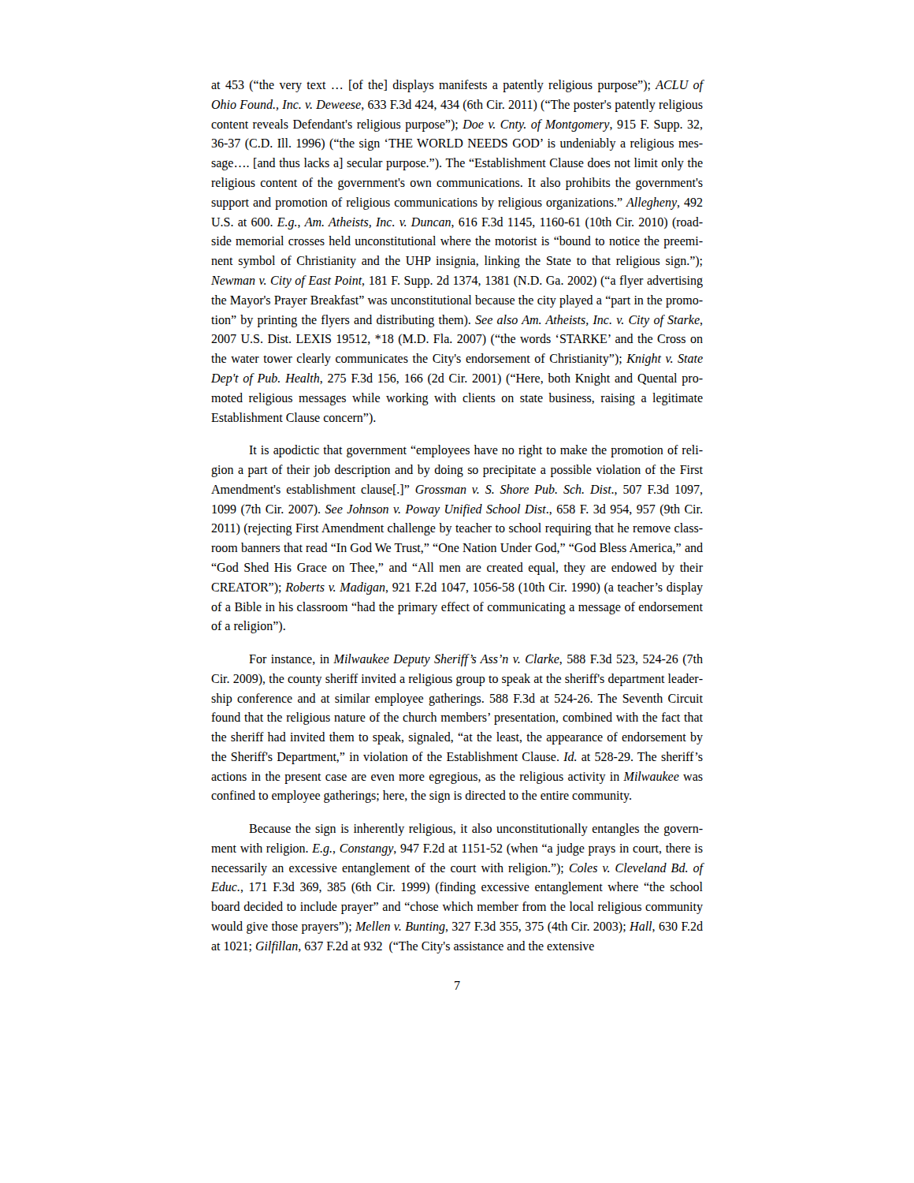at 453 (“the very text … [of the] displays manifests a patently religious purpose”); ACLU of Ohio Found., Inc. v. Deweese, 633 F.3d 424, 434 (6th Cir. 2011) (“The poster's patently religious content reveals Defendant's religious purpose”); Doe v. Cnty. of Montgomery, 915 F. Supp. 32, 36-37 (C.D. Ill. 1996) (“the sign ‘THE WORLD NEEDS GOD’ is undeniably a religious message…. [and thus lacks a] secular purpose.”). The “Establishment Clause does not limit only the religious content of the government's own communications. It also prohibits the government's support and promotion of religious communications by religious organizations.” Allegheny, 492 U.S. at 600. E.g., Am. Atheists, Inc. v. Duncan, 616 F.3d 1145, 1160-61 (10th Cir. 2010) (roadside memorial crosses held unconstitutional where the motorist is “bound to notice the preeminent symbol of Christianity and the UHP insignia, linking the State to that religious sign.”); Newman v. City of East Point, 181 F. Supp. 2d 1374, 1381 (N.D. Ga. 2002) (“a flyer advertising the Mayor's Prayer Breakfast” was unconstitutional because the city played a “part in the promotion” by printing the flyers and distributing them). See also Am. Atheists, Inc. v. City of Starke, 2007 U.S. Dist. LEXIS 19512, *18 (M.D. Fla. 2007) (“the words ‘STARKE’ and the Cross on the water tower clearly communicates the City's endorsement of Christianity”); Knight v. State Dep't of Pub. Health, 275 F.3d 156, 166 (2d Cir. 2001) (“Here, both Knight and Quental promoted religious messages while working with clients on state business, raising a legitimate Establishment Clause concern”).
It is apodictic that government “employees have no right to make the promotion of religion a part of their job description and by doing so precipitate a possible violation of the First Amendment's establishment clause[.]” Grossman v. S. Shore Pub. Sch. Dist., 507 F.3d 1097, 1099 (7th Cir. 2007). See Johnson v. Poway Unified School Dist., 658 F. 3d 954, 957 (9th Cir. 2011) (rejecting First Amendment challenge by teacher to school requiring that he remove classroom banners that read “In God We Trust,” “One Nation Under God,” “God Bless America,” and “God Shed His Grace on Thee,” and “All men are created equal, they are endowed by their CREATOR”); Roberts v. Madigan, 921 F.2d 1047, 1056-58 (10th Cir. 1990) (a teacher’s display of a Bible in his classroom “had the primary effect of communicating a message of endorsement of a religion”).
For instance, in Milwaukee Deputy Sheriff’s Ass’n v. Clarke, 588 F.3d 523, 524-26 (7th Cir. 2009), the county sheriff invited a religious group to speak at the sheriff's department leadership conference and at similar employee gatherings. 588 F.3d at 524-26. The Seventh Circuit found that the religious nature of the church members’ presentation, combined with the fact that the sheriff had invited them to speak, signaled, “at the least, the appearance of endorsement by the Sheriff's Department,” in violation of the Establishment Clause. Id. at 528-29. The sheriff’s actions in the present case are even more egregious, as the religious activity in Milwaukee was confined to employee gatherings; here, the sign is directed to the entire community.
Because the sign is inherently religious, it also unconstitutionally entangles the government with religion. E.g., Constangy, 947 F.2d at 1151-52 (when “a judge prays in court, there is necessarily an excessive entanglement of the court with religion.”); Coles v. Cleveland Bd. of Educ., 171 F.3d 369, 385 (6th Cir. 1999) (finding excessive entanglement where “the school board decided to include prayer” and “chose which member from the local religious community would give those prayers”); Mellen v. Bunting, 327 F.3d 355, 375 (4th Cir. 2003); Hall, 630 F.2d at 1021; Gilfillan, 637 F.2d at 932 (“The City's assistance and the extensive
7